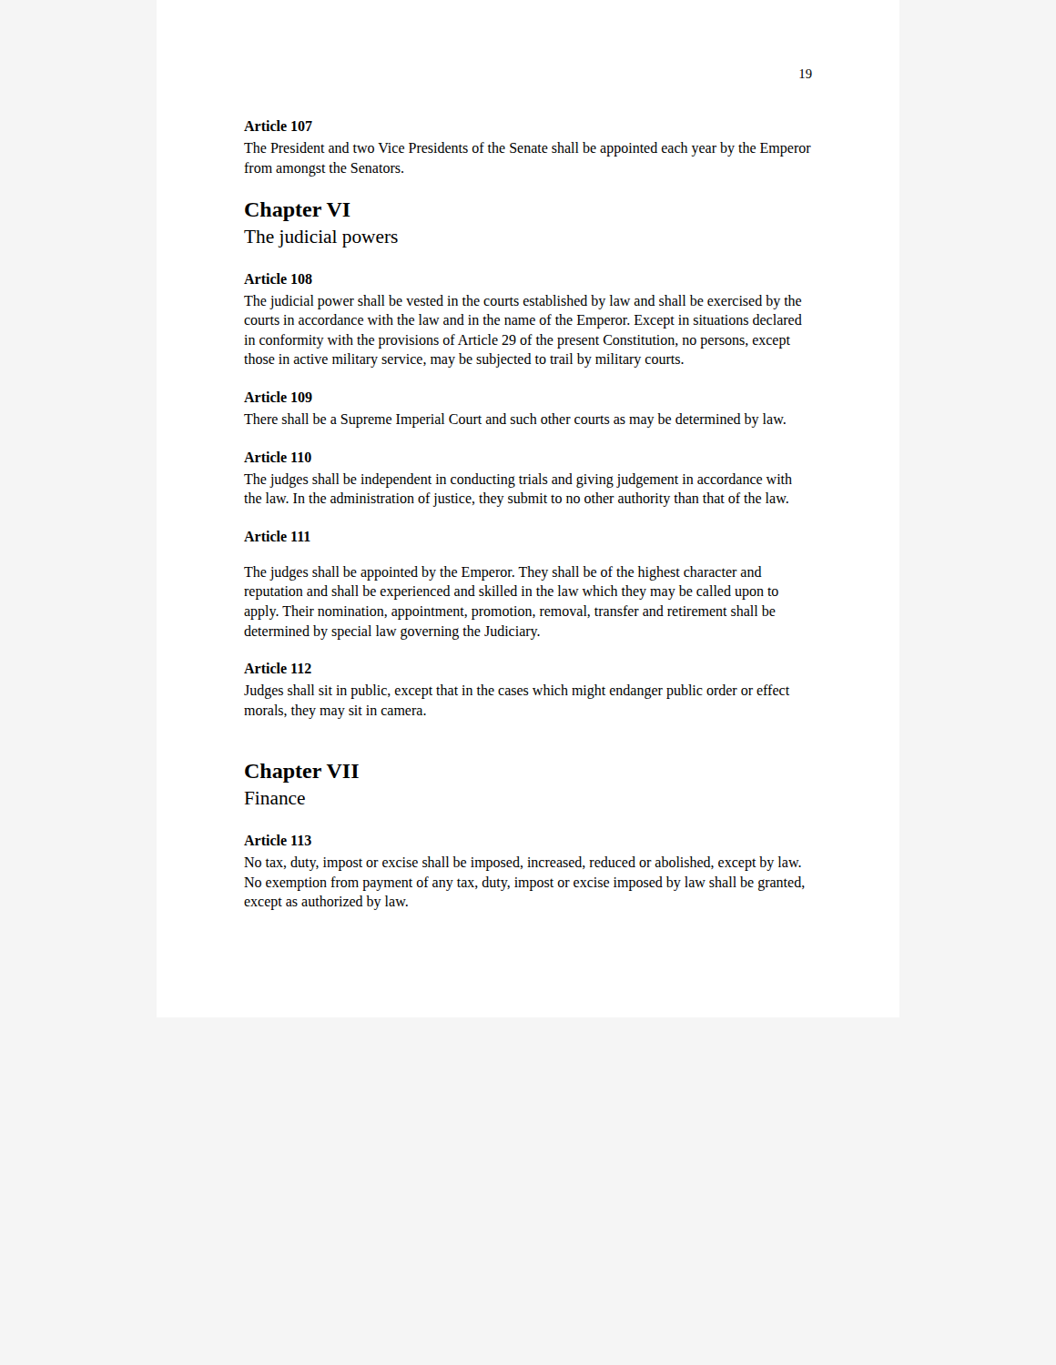19
Article 107
The President and two Vice Presidents of the Senate shall be appointed each year by the Emperor from amongst the Senators.
Chapter VIThe judicial powers
Article 108
The judicial power shall be vested in the courts established by law and shall be exercised by the courts in accordance with the law and in the name of the Emperor. Except in situations declared in conformity with the provisions of Article 29 of the present Constitution, no persons, except those in active military service, may be subjected to trail by military courts.
Article 109
There shall be a Supreme Imperial Court and such other courts as may be determined by law.
Article 110
The judges shall be independent in conducting trials and giving judgement in accordance with the law. In the administration of justice, they submit to no other authority than that of the law.
Article 111
The judges shall be appointed by the Emperor. They shall be of the highest character and reputation and shall be experienced and skilled in the law which they may be called upon to apply. Their nomination, appointment, promotion, removal, transfer and retirement shall be determined by special law governing the Judiciary.
Article 112
Judges shall sit in public, except that in the cases which might endanger public order or effect morals, they may sit in camera.
Chapter VIIFinance
Article 113
No tax, duty, impost or excise shall be imposed, increased, reduced or abolished, except by law. No exemption from payment of any tax, duty, impost or excise imposed by law shall be granted, except as authorized by law.